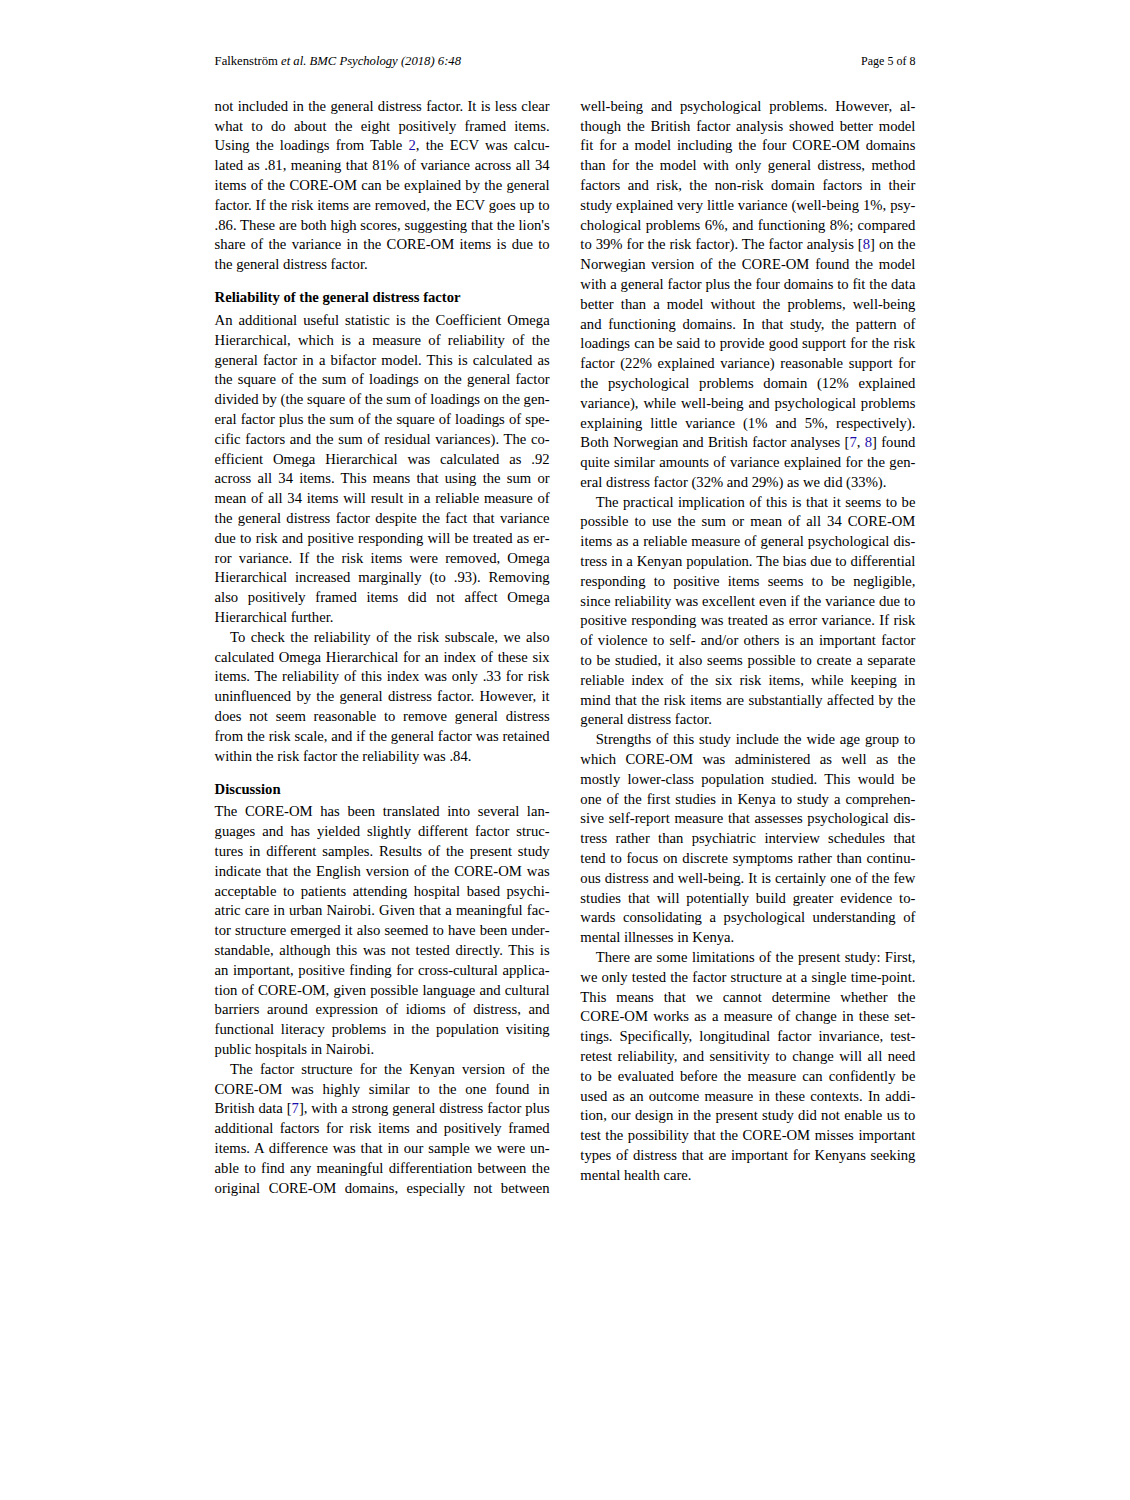Falkenström et al. BMC Psychology (2018) 6:48
Page 5 of 8
not included in the general distress factor. It is less clear what to do about the eight positively framed items. Using the loadings from Table 2, the ECV was calculated as .81, meaning that 81% of variance across all 34 items of the CORE-OM can be explained by the general factor. If the risk items are removed, the ECV goes up to .86. These are both high scores, suggesting that the lion's share of the variance in the CORE-OM items is due to the general distress factor.
Reliability of the general distress factor
An additional useful statistic is the Coefficient Omega Hierarchical, which is a measure of reliability of the general factor in a bifactor model. This is calculated as the square of the sum of loadings on the general factor divided by (the square of the sum of loadings on the general factor plus the sum of the square of loadings of specific factors and the sum of residual variances). The coefficient Omega Hierarchical was calculated as .92 across all 34 items. This means that using the sum or mean of all 34 items will result in a reliable measure of the general distress factor despite the fact that variance due to risk and positive responding will be treated as error variance. If the risk items were removed, Omega Hierarchical increased marginally (to .93). Removing also positively framed items did not affect Omega Hierarchical further.
To check the reliability of the risk subscale, we also calculated Omega Hierarchical for an index of these six items. The reliability of this index was only .33 for risk uninfluenced by the general distress factor. However, it does not seem reasonable to remove general distress from the risk scale, and if the general factor was retained within the risk factor the reliability was .84.
Discussion
The CORE-OM has been translated into several languages and has yielded slightly different factor structures in different samples. Results of the present study indicate that the English version of the CORE-OM was acceptable to patients attending hospital based psychiatric care in urban Nairobi. Given that a meaningful factor structure emerged it also seemed to have been understandable, although this was not tested directly. This is an important, positive finding for cross-cultural application of CORE-OM, given possible language and cultural barriers around expression of idioms of distress, and functional literacy problems in the population visiting public hospitals in Nairobi.
The factor structure for the Kenyan version of the CORE-OM was highly similar to the one found in British data [7], with a strong general distress factor plus additional factors for risk items and positively framed items. A difference was that in our sample we were unable to find any meaningful differentiation between the original CORE-OM domains, especially not between well-being and psychological problems. However, although the British factor analysis showed better model fit for a model including the four CORE-OM domains than for the model with only general distress, method factors and risk, the non-risk domain factors in their study explained very little variance (well-being 1%, psychological problems 6%, and functioning 8%; compared to 39% for the risk factor). The factor analysis [8] on the Norwegian version of the CORE-OM found the model with a general factor plus the four domains to fit the data better than a model without the problems, well-being and functioning domains. In that study, the pattern of loadings can be said to provide good support for the risk factor (22% explained variance) reasonable support for the psychological problems domain (12% explained variance), while well-being and psychological problems explaining little variance (1% and 5%, respectively). Both Norwegian and British factor analyses [7, 8] found quite similar amounts of variance explained for the general distress factor (32% and 29%) as we did (33%).
The practical implication of this is that it seems to be possible to use the sum or mean of all 34 CORE-OM items as a reliable measure of general psychological distress in a Kenyan population. The bias due to differential responding to positive items seems to be negligible, since reliability was excellent even if the variance due to positive responding was treated as error variance. If risk of violence to self- and/or others is an important factor to be studied, it also seems possible to create a separate reliable index of the six risk items, while keeping in mind that the risk items are substantially affected by the general distress factor.
Strengths of this study include the wide age group to which CORE-OM was administered as well as the mostly lower-class population studied. This would be one of the first studies in Kenya to study a comprehensive self-report measure that assesses psychological distress rather than psychiatric interview schedules that tend to focus on discrete symptoms rather than continuous distress and well-being. It is certainly one of the few studies that will potentially build greater evidence towards consolidating a psychological understanding of mental illnesses in Kenya.
There are some limitations of the present study: First, we only tested the factor structure at a single time-point. This means that we cannot determine whether the CORE-OM works as a measure of change in these settings. Specifically, longitudinal factor invariance, test-retest reliability, and sensitivity to change will all need to be evaluated before the measure can confidently be used as an outcome measure in these contexts. In addition, our design in the present study did not enable us to test the possibility that the CORE-OM misses important types of distress that are important for Kenyans seeking mental health care.